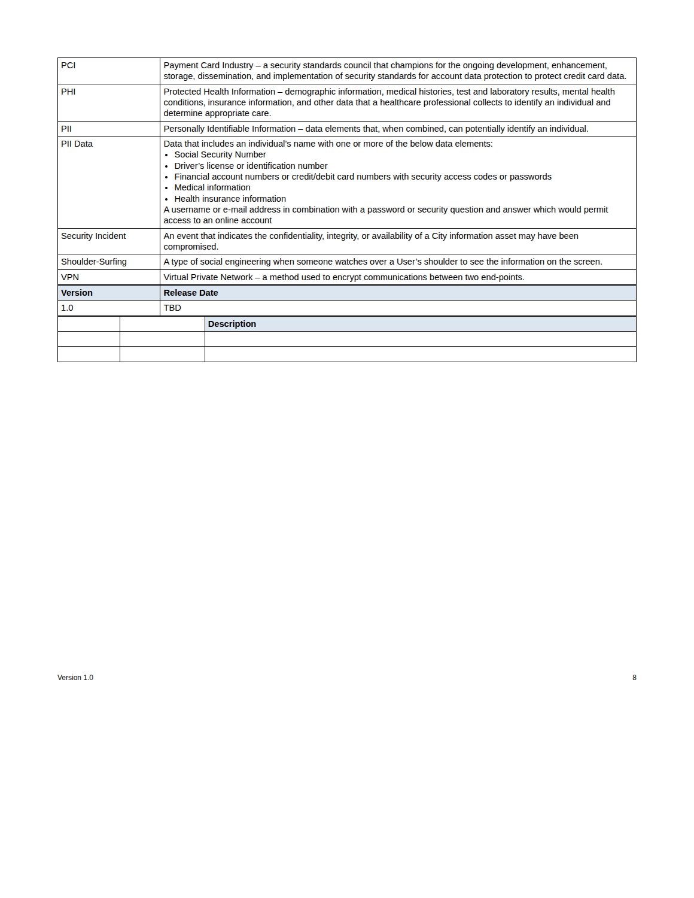| PCI | Payment Card Industry – a security standards council that champions for the ongoing development, enhancement, storage, dissemination, and implementation of security standards for account data protection to protect credit card data. |
| PHI | Protected Health Information – demographic information, medical histories, test and laboratory results, mental health conditions, insurance information, and other data that a healthcare professional collects to identify an individual and determine appropriate care. |
| PII | Personally Identifiable Information – data elements that, when combined, can potentially identify an individual. |
| PII Data | Data that includes an individual’s name with one or more of the below data elements: Social Security Number Driver’s license or identification number Financial account numbers or credit/debit card numbers with security access codes or passwords Medical information Health insurance information A username or e-mail address in combination with a password or security question and answer which would permit access to an online account |
| Security Incident | An event that indicates the confidentiality, integrity, or availability of a City information asset may have been compromised. |
| Shoulder-Surfing | A type of social engineering when someone watches over a User’s shoulder to see the information on the screen. |
| VPN | Virtual Private Network – a method used to encrypt communications between two end-points. |
| Version | Release Date |
| 1.0 | TBD |
| | | Description |
Version 1.0 8